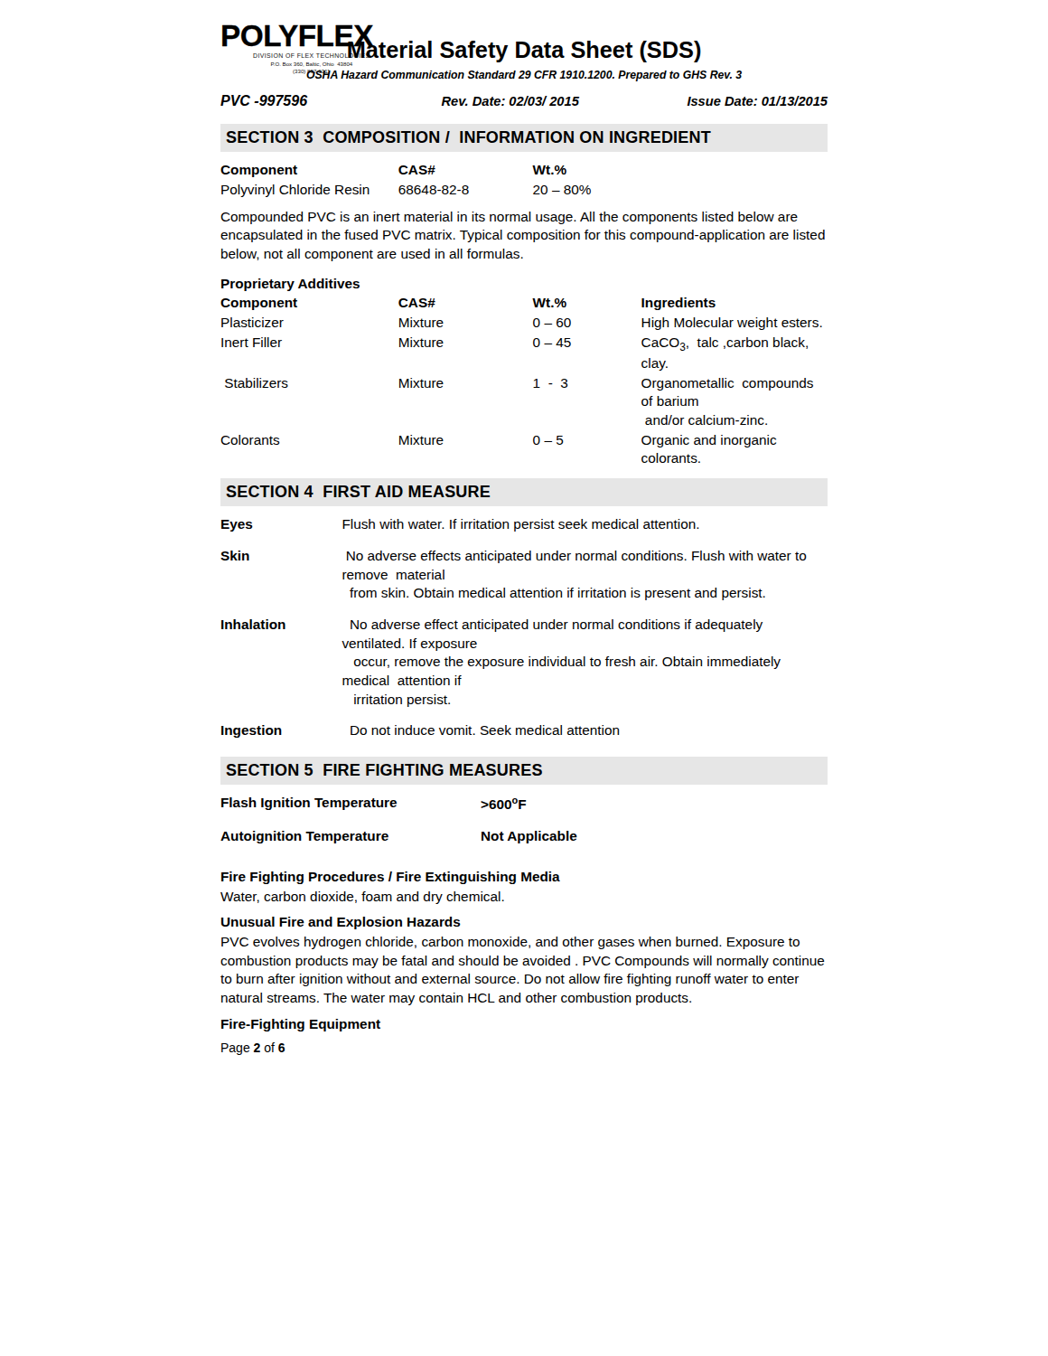POLYFLEX
DIVISION OF FLEX TECHNOLOGIES
P.O. Box 360, Baltic, Ohio 43804
(330) 897-6311
Material Safety Data Sheet (SDS)
OSHA Hazard Communication Standard 29 CFR 1910.1200. Prepared to GHS Rev. 3
PVC -997596
Rev. Date: 02/03/ 2015
Issue Date: 01/13/2015
SECTION 3 COMPOSITION / INFORMATION ON INGREDIENT
| Component | CAS# | Wt.% | |
| --- | --- | --- | --- |
| Polyvinyl Chloride Resin | 68648-82-8 | 20 – 80% | |
Compounded PVC is an inert material in its normal usage. All the components listed below are encapsulated in the fused PVC matrix. Typical composition for this compound-application are listed below, not all component are used in all formulas.
Proprietary Additives
| Component | CAS# | Wt.% | Ingredients |
| --- | --- | --- | --- |
| Plasticizer | Mixture | 0 – 60 | High Molecular weight esters. |
| Inert Filler | Mixture | 0 – 45 | CaCO 3 , talc ,carbon black, clay. |
| Stabilizers | Mixture | 1 - 3 | Organometallic compounds of barium and/or calcium-zinc. |
| Colorants | Mixture | 0 – 5 | Organic and inorganic colorants. |
SECTION 4 FIRST AID MEASURE
| Eyes | Flush with water. If irritation persist seek medical attention. |
| Skin | No adverse effects anticipated under normal conditions. Flush with water to remove material from skin. Obtain medical attention if irritation is present and persist. |
| Inhalation | No adverse effect anticipated under normal conditions if adequately ventilated. If exposure occur, remove the exposure individual to fresh air. Obtain immediately medical attention if irritation persist. |
| Ingestion | Do not induce vomit. Seek medical attention |
SECTION 5 FIRE FIGHTING MEASURES
| Flash Ignition Temperature | >600 o F |
| Autoignition Temperature | Not Applicable |
Fire Fighting Procedures / Fire Extinguishing Media
Water, carbon dioxide, foam and dry chemical.
Unusual Fire and Explosion Hazards
PVC evolves hydrogen chloride, carbon monoxide, and other gases when burned. Exposure to combustion products may be fatal and should be avoided . PVC Compounds will normally continue to burn after ignition without and external source. Do not allow fire fighting runoff water to enter natural streams. The water may contain HCL and other combustion products.
Fire-Fighting Equipment
Page 2 of 6